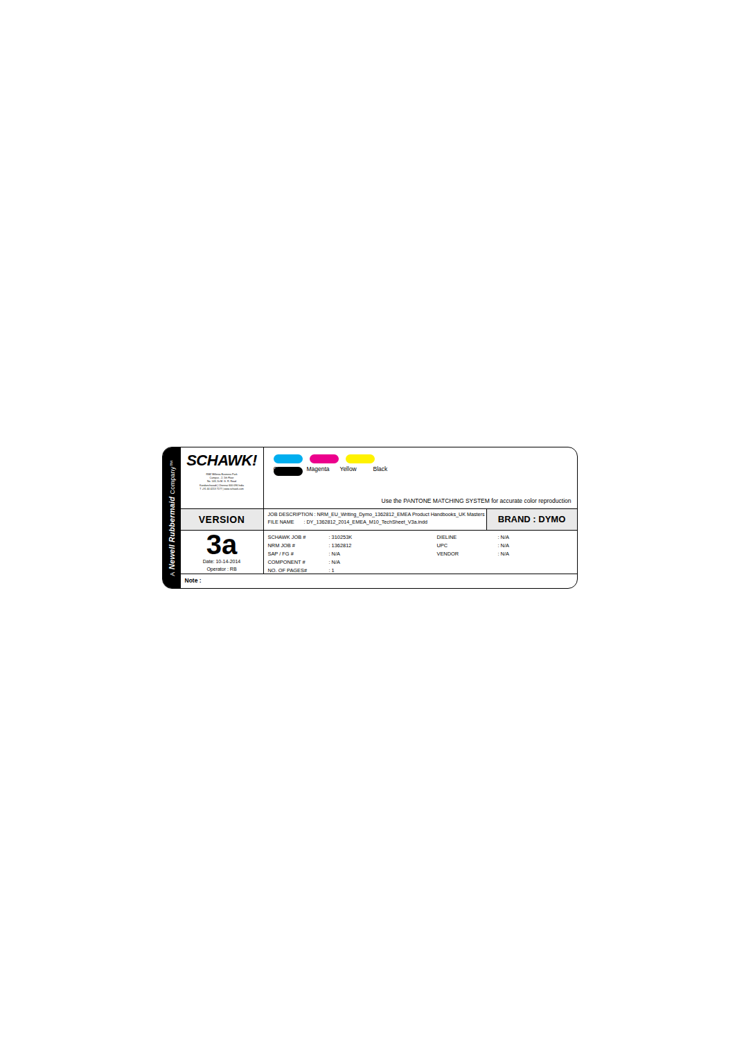A Newell Rubbermaid Company™
SCHAWK!
RMZ Millenia Business Park
Campus - 2, 5th Floor
No. 143, Dr.M. G. R. Road
Kandanchavadi | Chennai 600 096 India
T +91 44 4213 7177 | www.schawk.com
Cyan Magenta Yellow Black
Use the PANTONE MATCHING SYSTEM for accurate color reproduction
VERSION
JOB DESCRIPTION : NRM_EU_Writing_Dymo_1362812_EMEA Product Handbooks_UK Masters
FILE NAME : DY_1362812_2014_EMEA_M10_TechSheet_V3a.indd
BRAND : DYMO
3a
Date: 10-14-2014
Operator : RB
SCHAWK JOB #: 310253K
NRM JOB #: 1362812
SAP / FG #: N/A
COMPONENT #: N/A
NO. OF PAGES#: 1
DIELINE: N/A
UPC: N/A
VENDOR: N/A
Note :